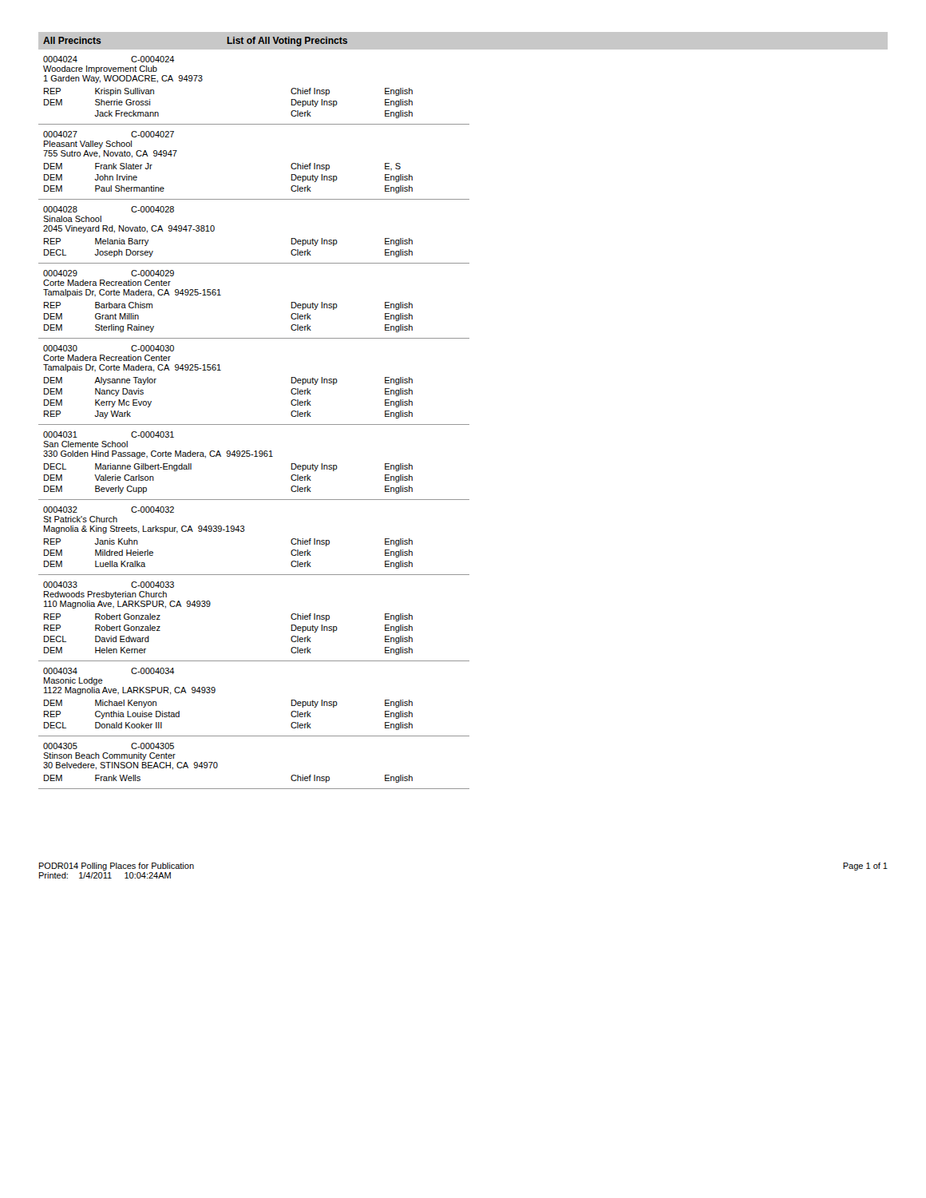All Precincts List of All Voting Precincts
0004024 C-0004024
Woodacre Improvement Club
1 Garden Way, WOODACRE, CA 94973
| REP | Krispin Sullivan | Chief Insp | English |
| DEM | Sherrie Grossi | Deputy Insp | English |
| | Jack Freckmann | Clerk | English |
0004027 C-0004027
Pleasant Valley School
755 Sutro Ave, Novato, CA 94947
| DEM | Frank Slater Jr | Chief Insp | E, S |
| DEM | John Irvine | Deputy Insp | English |
| DEM | Paul Shermantine | Clerk | English |
0004028 C-0004028
Sinaloa School
2045 Vineyard Rd, Novato, CA 94947-3810
| REP | Melania Barry | Deputy Insp | English |
| DECL | Joseph Dorsey | Clerk | English |
0004029 C-0004029
Corte Madera Recreation Center
Tamalpais Dr, Corte Madera, CA 94925-1561
| REP | Barbara Chism | Deputy Insp | English |
| DEM | Grant Millin | Clerk | English |
| DEM | Sterling Rainey | Clerk | English |
0004030 C-0004030
Corte Madera Recreation Center
Tamalpais Dr, Corte Madera, CA 94925-1561
| DEM | Alysanne Taylor | Deputy Insp | English |
| DEM | Nancy Davis | Clerk | English |
| DEM | Kerry Mc Evoy | Clerk | English |
| REP | Jay Wark | Clerk | English |
0004031 C-0004031
San Clemente School
330 Golden Hind Passage, Corte Madera, CA 94925-1961
| DECL | Marianne Gilbert-Engdall | Deputy Insp | English |
| DEM | Valerie Carlson | Clerk | English |
| DEM | Beverly Cupp | Clerk | English |
0004032 C-0004032
St Patrick's Church
Magnolia & King Streets, Larkspur, CA 94939-1943
| REP | Janis Kuhn | Chief Insp | English |
| DEM | Mildred Heierle | Clerk | English |
| DEM | Luella Kralka | Clerk | English |
0004033 C-0004033
Redwoods Presbyterian Church
110 Magnolia Ave, LARKSPUR, CA 94939
| REP | Robert Gonzalez | Chief Insp | English |
| REP | Robert Gonzalez | Deputy Insp | English |
| DECL | David Edward | Clerk | English |
| DEM | Helen Kerner | Clerk | English |
0004034 C-0004034
Masonic Lodge
1122 Magnolia Ave, LARKSPUR, CA 94939
| DEM | Michael Kenyon | Deputy Insp | English |
| REP | Cynthia Louise Distad | Clerk | English |
| DECL | Donald Kooker III | Clerk | English |
0004305 C-0004305
Stinson Beach Community Center
30 Belvedere, STINSON BEACH, CA 94970
| DEM | Frank Wells | Chief Insp | English |
PODR014 Polling Places for Publication
Printed: 1/4/2011 10:04:24AM
Page 1 of 1